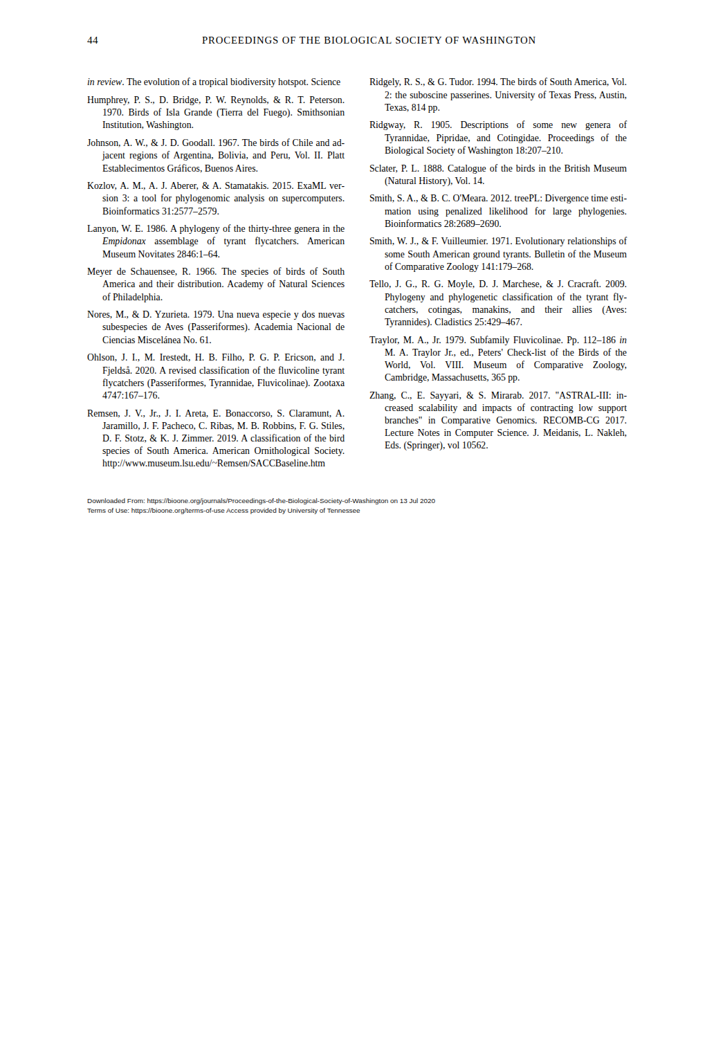44 Proceedings of the Biological Society of Washington
in review. The evolution of a tropical biodiversity hotspot. Science
Humphrey, P. S., D. Bridge, P. W. Reynolds, & R. T. Peterson. 1970. Birds of Isla Grande (Tierra del Fuego). Smithsonian Institution, Washington.
Johnson, A. W., & J. D. Goodall. 1967. The birds of Chile and adjacent regions of Argentina, Bolivia, and Peru, Vol. II. Platt Establecimentos Gráficos, Buenos Aires.
Kozlov, A. M., A. J. Aberer, & A. Stamatakis. 2015. ExaML version 3: a tool for phylogenomic analysis on supercomputers. Bioinformatics 31:2577–2579.
Lanyon, W. E. 1986. A phylogeny of the thirty-three genera in the Empidonax assemblage of tyrant flycatchers. American Museum Novitates 2846:1–64.
Meyer de Schauensee, R. 1966. The species of birds of South America and their distribution. Academy of Natural Sciences of Philadelphia.
Nores, M., & D. Yzurieta. 1979. Una nueva especie y dos nuevas subespecies de Aves (Passeriformes). Academia Nacional de Ciencias Miscelánea No. 61.
Ohlson, J. I., M. Irestedt, H. B. Filho, P. G. P. Ericson, and J. Fjeldså. 2020. A revised classification of the fluvicoline tyrant flycatchers (Passeriformes, Tyrannidae, Fluvicolinae). Zootaxa 4747:167–176.
Remsen, J. V., Jr., J. I. Areta, E. Bonaccorso, S. Claramunt, A. Jaramillo, J. F. Pacheco, C. Ribas, M. B. Robbins, F. G. Stiles, D. F. Stotz, & K. J. Zimmer. 2019. A classification of the bird species of South America. American Ornithological Society. http://www.museum.lsu.edu/~Remsen/SACCBaseline.htm
Ridgely, R. S., & G. Tudor. 1994. The birds of South America, Vol. 2: the suboscine passerines. University of Texas Press, Austin, Texas, 814 pp.
Ridgway, R. 1905. Descriptions of some new genera of Tyrannidae, Pipridae, and Cotingidae. Proceedings of the Biological Society of Washington 18:207–210.
Sclater, P. L. 1888. Catalogue of the birds in the British Museum (Natural History), Vol. 14.
Smith, S. A., & B. C. O'Meara. 2012. treePL: Divergence time estimation using penalized likelihood for large phylogenies. Bioinformatics 28:2689–2690.
Smith, W. J., & F. Vuilleumier. 1971. Evolutionary relationships of some South American ground tyrants. Bulletin of the Museum of Comparative Zoology 141:179–268.
Tello, J. G., R. G. Moyle, D. J. Marchese, & J. Cracraft. 2009. Phylogeny and phylogenetic classification of the tyrant flycatchers, cotingas, manakins, and their allies (Aves: Tyrannides). Cladistics 25:429–467.
Traylor, M. A., Jr. 1979. Subfamily Fluvicolinae. Pp. 112–186 in M. A. Traylor Jr., ed., Peters' Check-list of the Birds of the World, Vol. VIII. Museum of Comparative Zoology, Cambridge, Massachusetts, 365 pp.
Zhang, C., E. Sayyari, & S. Mirarab. 2017. "ASTRAL-III: increased scalability and impacts of contracting low support branches" in Comparative Genomics. RECOMB-CG 2017. Lecture Notes in Computer Science. J. Meidanis, L. Nakleh, Eds. (Springer), vol 10562.
Downloaded From: https://bioone.org/journals/Proceedings-of-the-Biological-Society-of-Washington on 13 Jul 2020
Terms of Use: https://bioone.org/terms-of-use Access provided by University of Tennessee